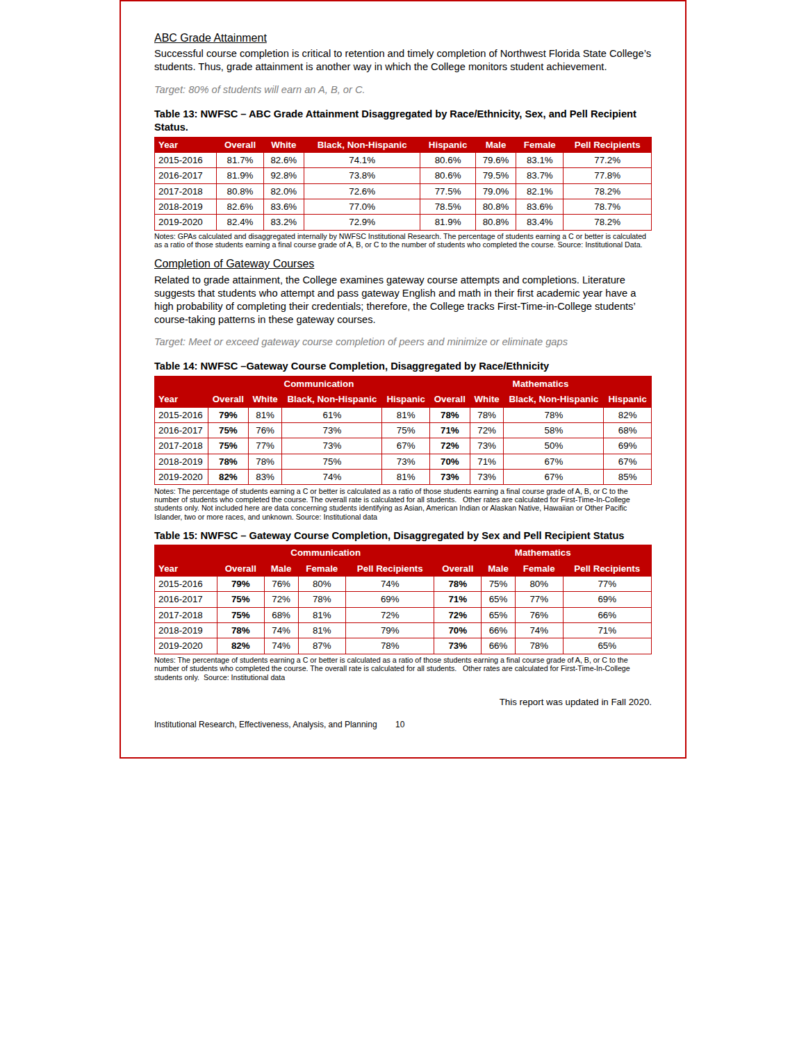ABC Grade Attainment
Successful course completion is critical to retention and timely completion of Northwest Florida State College’s students. Thus, grade attainment is another way in which the College monitors student achievement.
Target: 80% of students will earn an A, B, or C.
Table 13: NWFSC – ABC Grade Attainment Disaggregated by Race/Ethnicity, Sex, and Pell Recipient Status.
| Year | Overall | White | Black, Non-Hispanic | Hispanic | Male | Female | Pell Recipients |
| --- | --- | --- | --- | --- | --- | --- | --- |
| 2015-2016 | 81.7% | 82.6% | 74.1% | 80.6% | 79.6% | 83.1% | 77.2% |
| 2016-2017 | 81.9% | 92.8% | 73.8% | 80.6% | 79.5% | 83.7% | 77.8% |
| 2017-2018 | 80.8% | 82.0% | 72.6% | 77.5% | 79.0% | 82.1% | 78.2% |
| 2018-2019 | 82.6% | 83.6% | 77.0% | 78.5% | 80.8% | 83.6% | 78.7% |
| 2019-2020 | 82.4% | 83.2% | 72.9% | 81.9% | 80.8% | 83.4% | 78.2% |
Notes: GPAs calculated and disaggregated internally by NWFSC Institutional Research. The percentage of students earning a C or better is calculated as a ratio of those students earning a final course grade of A, B, or C to the number of students who completed the course. Source: Institutional Data.
Completion of Gateway Courses
Related to grade attainment, the College examines gateway course attempts and completions. Literature suggests that students who attempt and pass gateway English and math in their first academic year have a high probability of completing their credentials; therefore, the College tracks First-Time-in-College students’ course-taking patterns in these gateway courses.
Target: Meet or exceed gateway course completion of peers and minimize or eliminate gaps
Table 14: NWFSC –Gateway Course Completion, Disaggregated by Race/Ethnicity
| | Communication | Mathematics |
| --- | --- | --- |
| Year | Overall | White | Black, Non-Hispanic | Hispanic | Overall | White | Black, Non-Hispanic | Hispanic |
| 2015-2016 | 79% | 81% | 61% | 81% | 78% | 78% | 78% | 82% |
| 2016-2017 | 75% | 76% | 73% | 75% | 71% | 72% | 58% | 68% |
| 2017-2018 | 75% | 77% | 73% | 67% | 72% | 73% | 50% | 69% |
| 2018-2019 | 78% | 78% | 75% | 73% | 70% | 71% | 67% | 67% |
| 2019-2020 | 82% | 83% | 74% | 81% | 73% | 73% | 67% | 85% |
Notes: The percentage of students earning a C or better is calculated as a ratio of those students earning a final course grade of A, B, or C to the number of students who completed the course. The overall rate is calculated for all students. Other rates are calculated for First-Time-In-College students only. Not included here are data concerning students identifying as Asian, American Indian or Alaskan Native, Hawaiian or Other Pacific Islander, two or more races, and unknown. Source: Institutional data
Table 15: NWFSC – Gateway Course Completion, Disaggregated by Sex and Pell Recipient Status
| | Communication | Mathematics |
| --- | --- | --- |
| Year | Overall | Male | Female | Pell Recipients | Overall | Male | Female | Pell Recipients |
| 2015-2016 | 79% | 76% | 80% | 74% | 78% | 75% | 80% | 77% |
| 2016-2017 | 75% | 72% | 78% | 69% | 71% | 65% | 77% | 69% |
| 2017-2018 | 75% | 68% | 81% | 72% | 72% | 65% | 76% | 66% |
| 2018-2019 | 78% | 74% | 81% | 79% | 70% | 66% | 74% | 71% |
| 2019-2020 | 82% | 74% | 87% | 78% | 73% | 66% | 78% | 65% |
Notes: The percentage of students earning a C or better is calculated as a ratio of those students earning a final course grade of A, B, or C to the number of students who completed the course. The overall rate is calculated for all students. Other rates are calculated for First-Time-In-College students only. Source: Institutional data
This report was updated in Fall 2020.
Institutional Research, Effectiveness, Analysis, and Planning 10